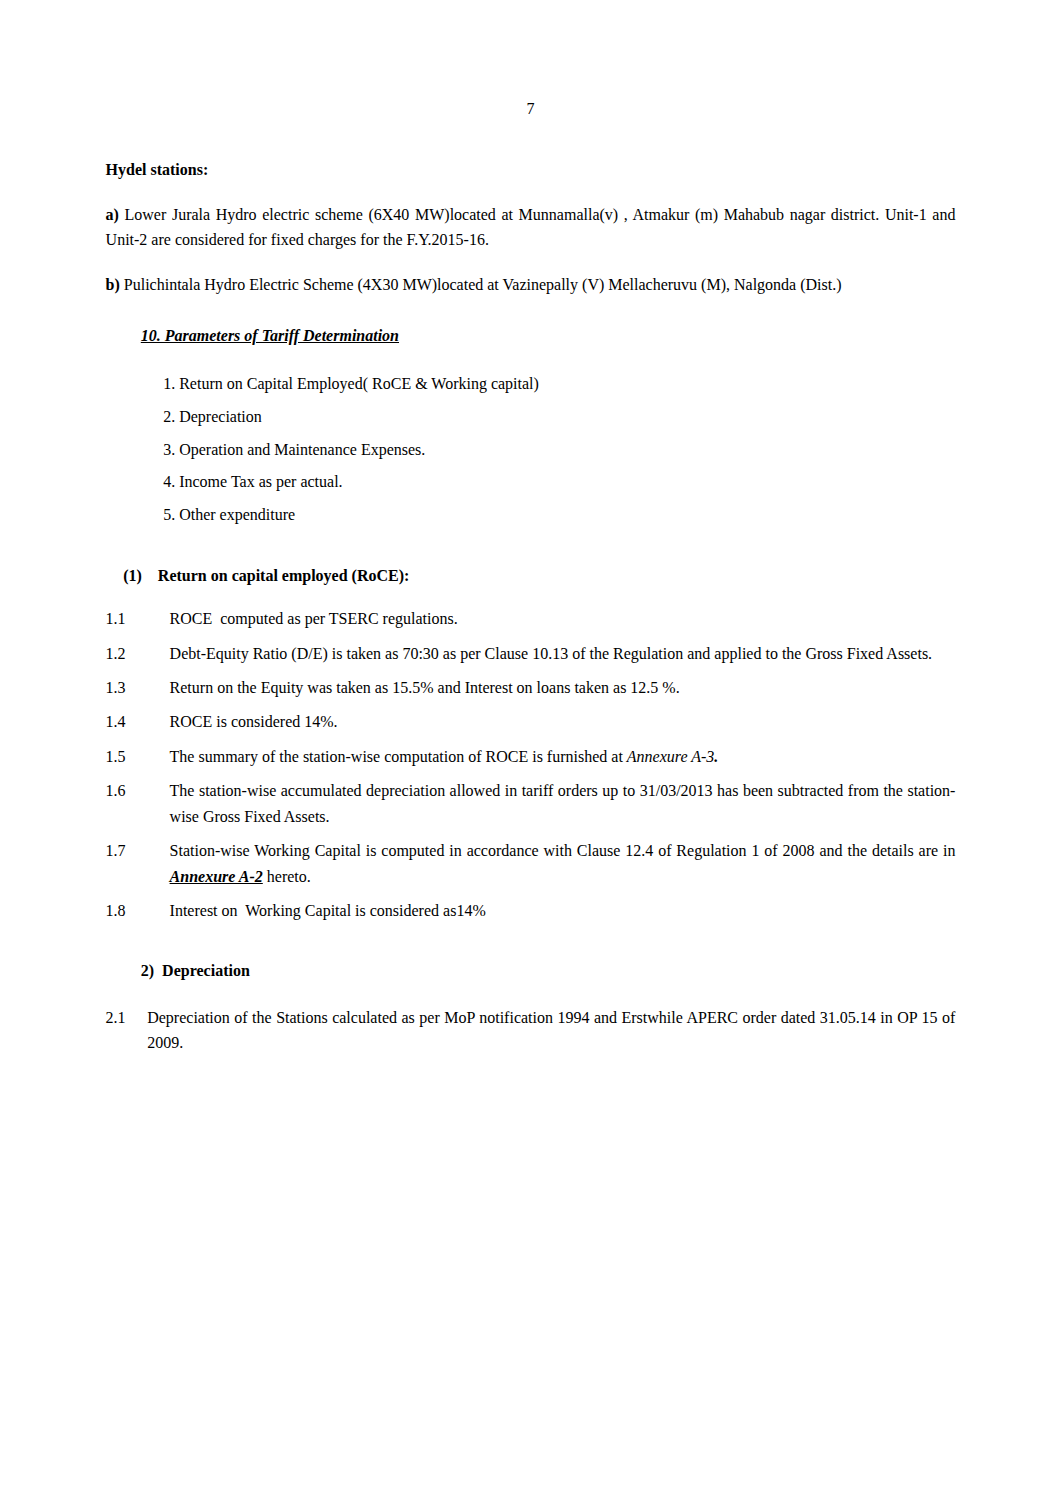7
Hydel stations:
a) Lower Jurala Hydro electric scheme (6X40 MW)located at Munnamalla(v) , Atmakur (m) Mahabub nagar district. Unit-1 and Unit-2 are considered for fixed charges for the F.Y.2015-16.
b) Pulichintala Hydro Electric Scheme (4X30 MW)located at Vazinepally (V) Mellacheruvu (M), Nalgonda (Dist.)
10. Parameters of Tariff Determination
Return on Capital Employed( RoCE & Working capital)
Depreciation
Operation and Maintenance Expenses.
Income Tax as per actual.
Other expenditure
(1) Return on capital employed (RoCE):
| 1.1 | ROCE computed as per TSERC regulations. |
| 1.2 | Debt-Equity Ratio (D/E) is taken as 70:30 as per Clause 10.13 of the Regulation and applied to the Gross Fixed Assets. |
| 1.3 | Return on the Equity was taken as 15.5% and Interest on loans taken as 12.5 %. |
| 1.4 | ROCE is considered 14%. |
| 1.5 | The summary of the station-wise computation of ROCE is furnished at Annexure A-3 . |
| 1.6 | The station-wise accumulated depreciation allowed in tariff orders up to 31/03/2013 has been subtracted from the station-wise Gross Fixed Assets. |
| 1.7 | Station-wise Working Capital is computed in accordance with Clause 12.4 of Regulation 1 of 2008 and the details are in Annexure A-2 hereto. |
| 1.8 | Interest on Working Capital is considered as14% |
2) Depreciation
| 2.1 | Depreciation of the Stations calculated as per MoP notification 1994 and Erstwhile APERC order dated 31.05.14 in OP 15 of 2009. |